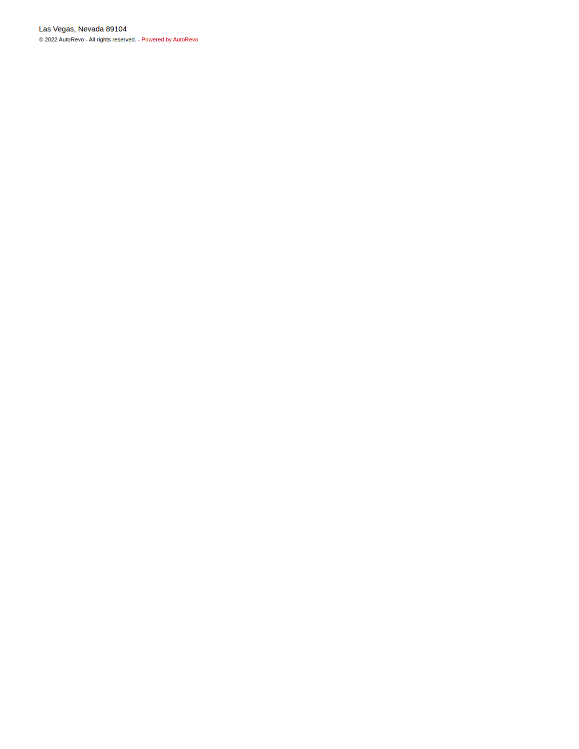Las Vegas, Nevada 89104
© 2022 AutoRevo - All rights reserved. - Powered by AutoRevo